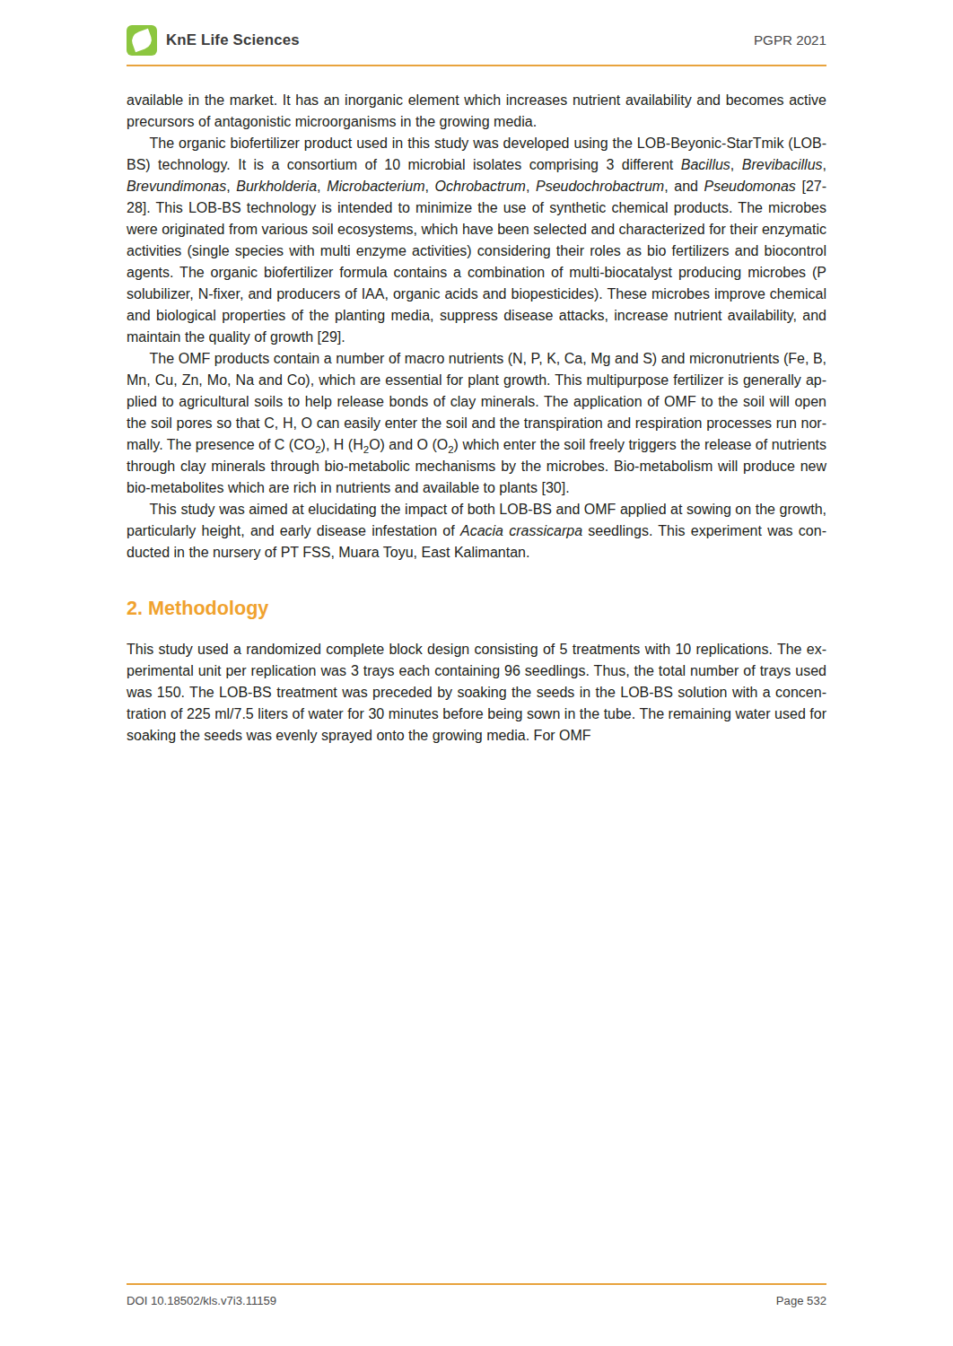KnE Life Sciences
PGPR 2021
available in the market. It has an inorganic element which increases nutrient availability and becomes active precursors of antagonistic microorganisms in the growing media.
The organic biofertilizer product used in this study was developed using the LOB-Beyonic-StarTmik (LOB-BS) technology. It is a consortium of 10 microbial isolates comprising 3 different Bacillus, Brevibacillus, Brevundimonas, Burkholderia, Microbacterium, Ochrobactrum, Pseudochrobactrum, and Pseudomonas [27-28]. This LOB-BS technology is intended to minimize the use of synthetic chemical products. The microbes were originated from various soil ecosystems, which have been selected and characterized for their enzymatic activities (single species with multi enzyme activities) considering their roles as bio fertilizers and biocontrol agents. The organic biofertilizer formula contains a combination of multi-biocatalyst producing microbes (P solubilizer, N-fixer, and producers of IAA, organic acids and biopesticides). These microbes improve chemical and biological properties of the planting media, suppress disease attacks, increase nutrient availability, and maintain the quality of growth [29].
The OMF products contain a number of macro nutrients (N, P, K, Ca, Mg and S) and micronutrients (Fe, B, Mn, Cu, Zn, Mo, Na and Co), which are essential for plant growth. This multipurpose fertilizer is generally applied to agricultural soils to help release bonds of clay minerals. The application of OMF to the soil will open the soil pores so that C, H, O can easily enter the soil and the transpiration and respiration processes run normally. The presence of C (CO2), H (H2O) and O (O2) which enter the soil freely triggers the release of nutrients through clay minerals through bio-metabolic mechanisms by the microbes. Bio-metabolism will produce new bio-metabolites which are rich in nutrients and available to plants [30].
This study was aimed at elucidating the impact of both LOB-BS and OMF applied at sowing on the growth, particularly height, and early disease infestation of Acacia crassicarpa seedlings. This experiment was conducted in the nursery of PT FSS, Muara Toyu, East Kalimantan.
2. Methodology
This study used a randomized complete block design consisting of 5 treatments with 10 replications. The experimental unit per replication was 3 trays each containing 96 seedlings. Thus, the total number of trays used was 150. The LOB-BS treatment was preceded by soaking the seeds in the LOB-BS solution with a concentration of 225 ml/7.5 liters of water for 30 minutes before being sown in the tube. The remaining water used for soaking the seeds was evenly sprayed onto the growing media. For OMF
DOI 10.18502/kls.v7i3.11159
Page 532